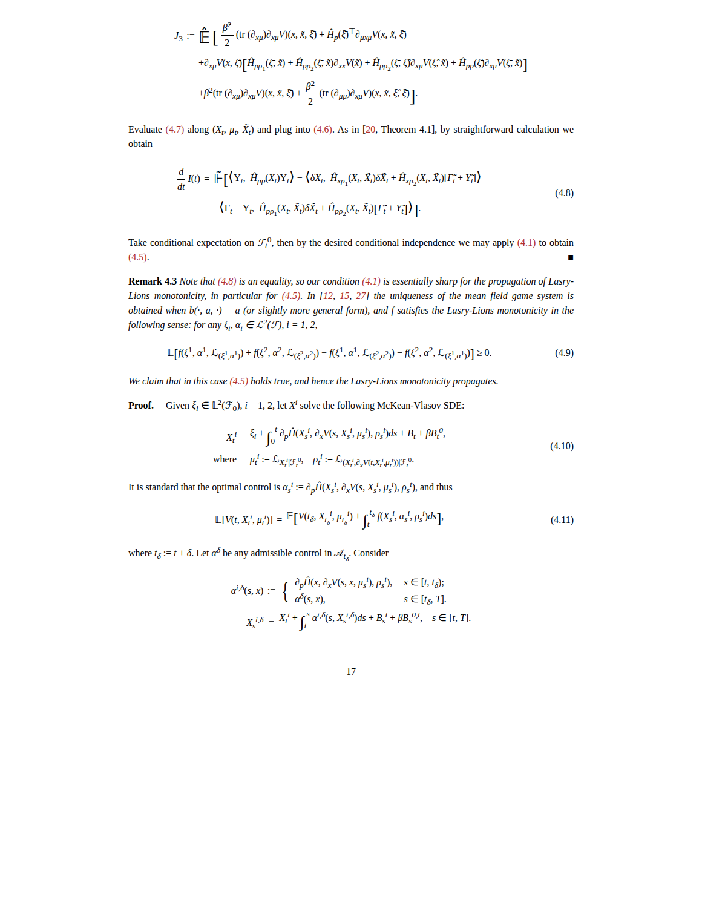| J 3 | := | 𝔼̂ [ β̂ 2 2 (tr (∂ x̄μ )∂ xμ V )( x , x̃ , ξ̄ ) + Ĥ p ( ξ̄ ) ⊤ ∂ μxμ V ( x , x̃ , ξ̄ ) |
| | | +∂ xμ V ( x , ξ̄ ) [ Ĥ pρ 1 ( ξ̄ , x̃ ) + Ĥ pρ 2 ( ξ̄ , x̃ )∂ xx V ( x̃ ) + Ĥ pρ 2 ( ξ̄ , ξ̂ )∂ xμ V ( ξ̂ , x̃ ) + Ĥ pp ( ξ̄ )∂ xμ V ( ξ̄ , x̃ ) ] |
| | | + β 2 (tr (∂ xμ )∂ xμ V )( x , x̃ , ξ̄ ) + β 2 2 (tr (∂ μμ )∂ xμ V )( x , x̃ , ξ̂ , ξ̄ ) ] . |
Evaluate (4.7) along (Xt, μt, X̃t) and plug into (4.6). As in [20, Theorem 4.1], by straightforward calculation we obtain
| d dt I ( t ) | = | 𝔼̃ [ ⟨ Υ t , Ĥ pp ( X t )Υ t ⟩ − ⟨ δX t , Ĥ xρ 1 ( X t , X̃ t ) δX̃ t + Ĥ xρ 2 ( X t , X̃ t )[ Γ̃ t + Υ̃ t ] ⟩ |
| | | − ⟨ Γ t − Υ t , Ĥ pρ 1 ( X t , X̃ t ) δX̃ t + Ĥ pρ 2 ( X t , X̃ t ) [ Γ̃ t + Υ̃ t ] ⟩ ] . |
(4.8)
Take conditional expectation on ℱt0, then by the desired conditional independence we may apply (4.1) to obtain (4.5). ■
Remark 4.3 Note that (4.8) is an equality, so our condition (4.1) is essentially sharp for the propagation of Lasry-Lions monotonicity, in particular for (4.5). In [12, 15, 27] the uniqueness of the mean field game system is obtained when b(·, a, ·) = a (or slightly more general form), and f satisfies the Lasry-Lions monotonicity in the following sense: for any ξi, αi ∈ ℒ2(ℱ), i = 1, 2,
𝔼[f(ξ1, α1, ℒ(ξ1,α1)) + f(ξ2, α2, ℒ(ξ2,α2)) − f(ξ1, α1, ℒ(ξ2,α2)) − f(ξ2, α2, ℒ(ξ1,α1))] ≥ 0.
(4.9)
We claim that in this case (4.5) holds true, and hence the Lasry-Lions monotonicity propagates.
Proof. Given ξi ∈ 𝕃2(ℱ0), i = 1, 2, let Xi solve the following McKean-Vlasov SDE:
| X t i | = | ξ i + ∫ 0 t ∂ p Ĥ ( X s i , ∂ x V ( s , X s i , μ s i ), ρ s i ) ds + B t + βB t 0 , |
| where | | μ t i := ℒ X t i /ℱ t 0 , ρ t i := ℒ ( X t i ,∂ x V ( t , X t i , μ t i ))/ℱ t 0 . |
(4.10)
It is standard that the optimal control is αsi := ∂pĤ(Xsi, ∂xV(s, Xsi, μsi), ρsi), and thus
| 𝔼[ V ( t , X t i , μ t i )] | = | 𝔼 [ V ( t δ , X t δ i , μ t δ i ) + ∫ t t δ f ( X s i , α s i , ρ s i ) ds ] , |
(4.11)
where tδ := t + δ. Let αδ be any admissible control in 𝒜tδ. Consider
| α i,δ ( s , x ) | := | { / ∂ p Ĥ ( x , ∂ x V ( s , x , μ s i ), ρ s i ), / s ∈ [ t , t δ ); / / α δ ( s , x ), / s ∈ [ t δ , T ]. / |
| X s i,δ | = | X t i + ∫ t s α i,δ ( s , X s i,δ ) ds + B s t + βB s 0,t , s ∈ [ t , T ]. |
17